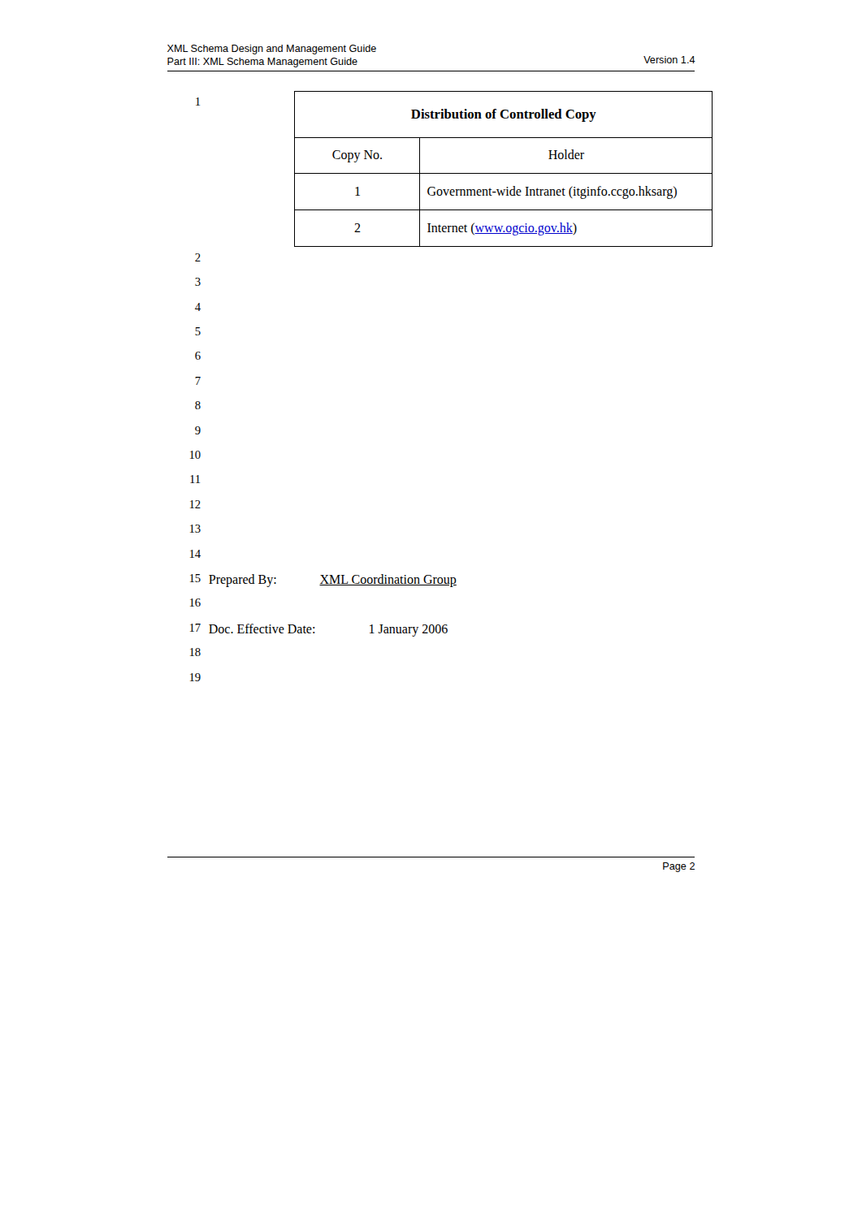XML Schema Design and Management Guide
Part III: XML Schema Management Guide
Version 1.4
1
| Distribution of Controlled Copy |
| Copy No. | Holder |
| 1 | Government-wide Intranet (itginfo.ccgo.hksarg) |
| 2 | Internet ( www.ogcio.gov.hk ) |
2
3
4
5
6
7
8
9
10
11
12
13
14
15
Prepared By: XML Coordination Group
16
17
Doc. Effective Date: 1 January 2006
18
19
Page 2